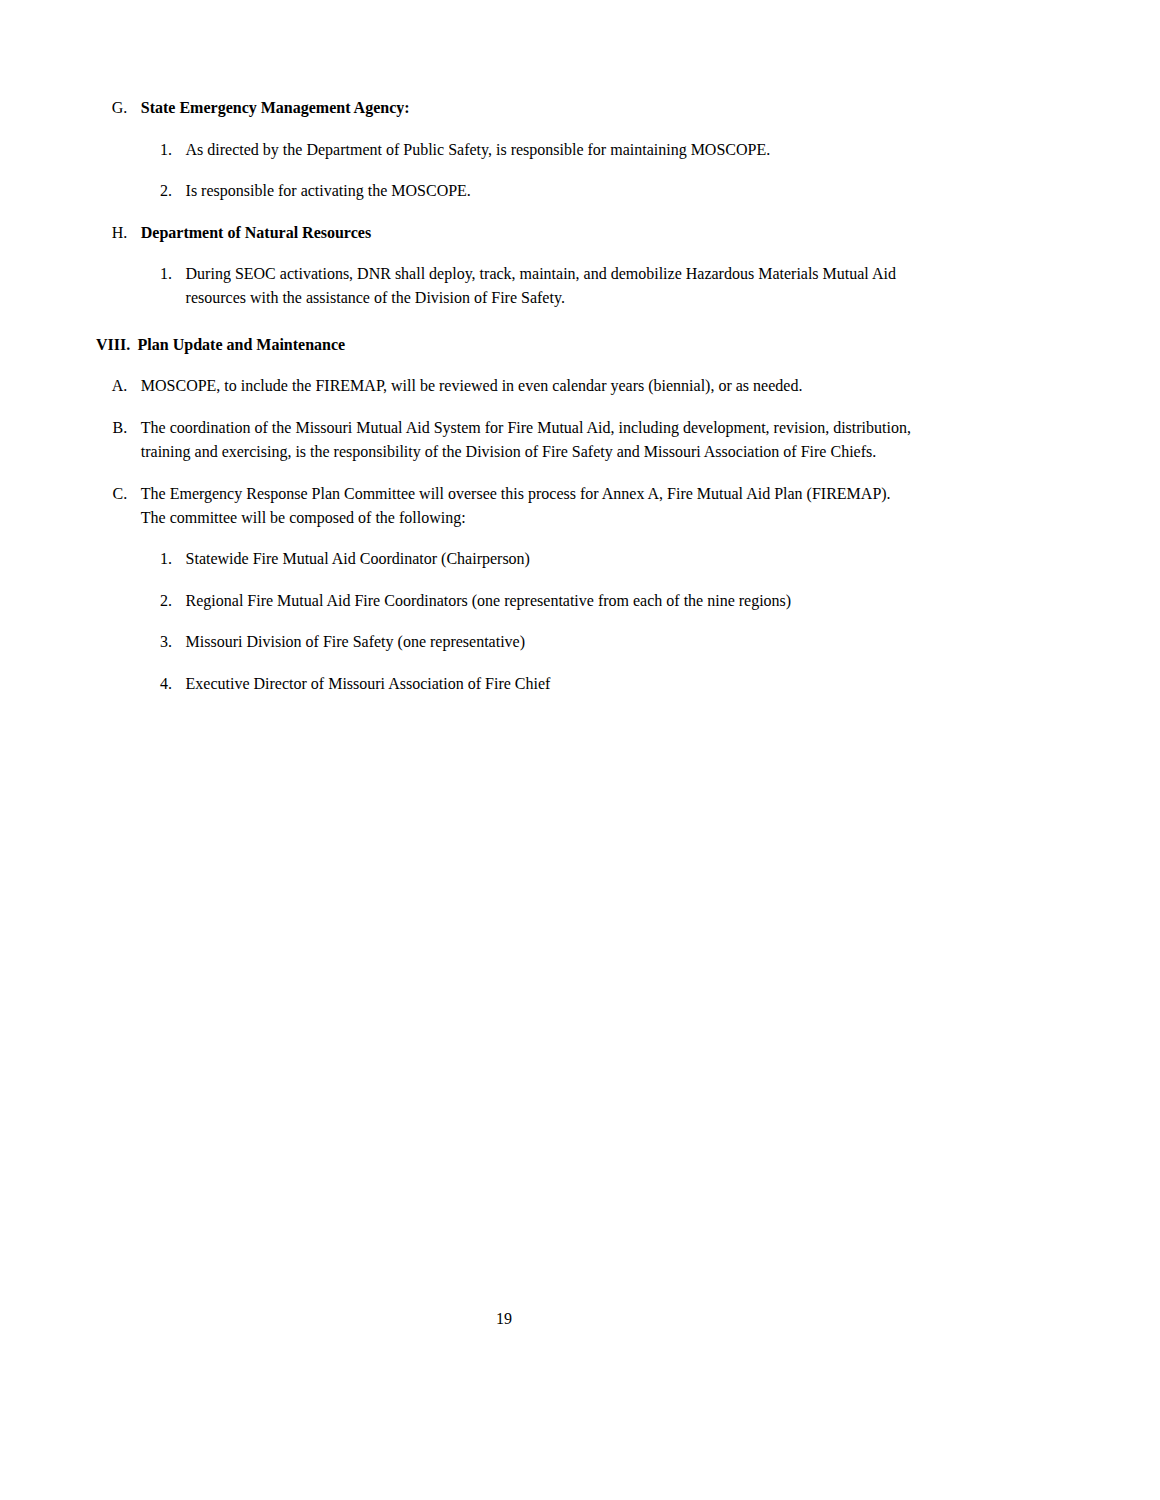State Emergency Management Agency:
As directed by the Department of Public Safety, is responsible for maintaining MOSCOPE.
Is responsible for activating the MOSCOPE.
Department of Natural Resources
During SEOC activations, DNR shall deploy, track, maintain, and demobilize Hazardous Materials Mutual Aid resources with the assistance of the Division of Fire Safety.
VIII. Plan Update and Maintenance
MOSCOPE, to include the FIREMAP, will be reviewed in even calendar years (biennial), or as needed.
The coordination of the Missouri Mutual Aid System for Fire Mutual Aid, including development, revision, distribution, training and exercising, is the responsibility of the Division of Fire Safety and Missouri Association of Fire Chiefs.
The Emergency Response Plan Committee will oversee this process for Annex A, Fire Mutual Aid Plan (FIREMAP). The committee will be composed of the following:
Statewide Fire Mutual Aid Coordinator (Chairperson)
Regional Fire Mutual Aid Fire Coordinators (one representative from each of the nine regions)
Missouri Division of Fire Safety (one representative)
Executive Director of Missouri Association of Fire Chief
19